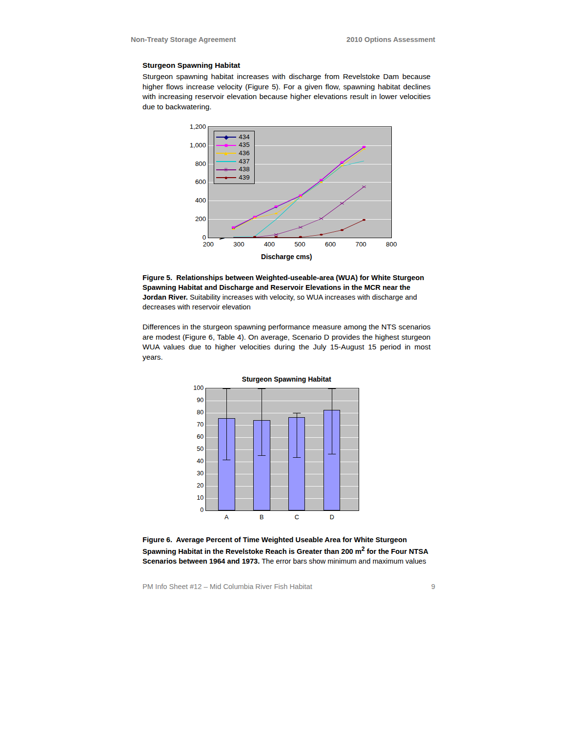Non-Treaty Storage Agreement 2010 Options Assessment
Sturgeon Spawning Habitat
Sturgeon spawning habitat increases with discharge from Revelstoke Dam because higher flows increase velocity (Figure 5). For a given flow, spawning habitat declines with increasing reservoir elevation because higher elevations result in lower velocities due to backwatering.
WUA (m2) from CX 176-180
1,200
1,000
800
600
400
200
0
200
300
400
500
600
700
800
◆434
■435
▲436
437
✳438
●439
Discharge cms)
Figure 5. Relationships between Weighted-useable-area (WUA) for White Sturgeon Spawning Habitat and Discharge and Reservoir Elevations in the MCR near the Jordan River. Suitability increases with velocity, so WUA increases with discharge and decreases with reservoir elevation
Differences in the sturgeon spawning performance measure among the NTS scenarios are modest (Figure 6, Table 4). On average, Scenario D provides the highest sturgeon WUA values due to higher velocities during the July 15-August 15 period in most years.
Sturgeon Spawning Habitat
% of Time WUA > 200 m2
100
90
80
70
60
50
40
30
20
10
0
A
B
C
D
Figure 6. Average Percent of Time Weighted Useable Area for White Sturgeon Spawning Habitat in the Revelstoke Reach is Greater than 200 m2 for the Four NTSA Scenarios between 1964 and 1973. The error bars show minimum and maximum values
PM Info Sheet #12 – Mid Columbia River Fish Habitat 9